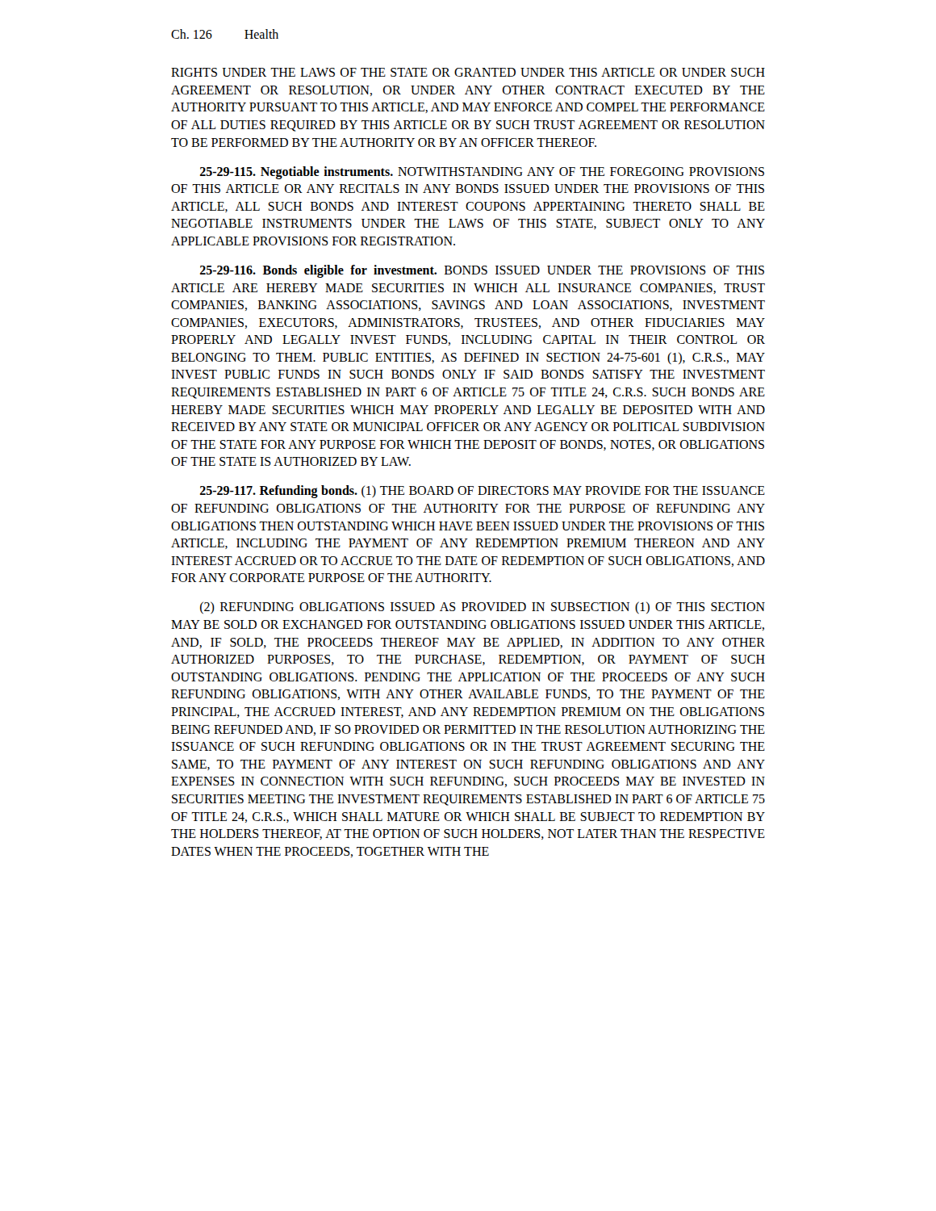Ch. 126 Health
RIGHTS UNDER THE LAWS OF THE STATE OR GRANTED UNDER THIS ARTICLE OR UNDER SUCH AGREEMENT OR RESOLUTION, OR UNDER ANY OTHER CONTRACT EXECUTED BY THE AUTHORITY PURSUANT TO THIS ARTICLE, AND MAY ENFORCE AND COMPEL THE PERFORMANCE OF ALL DUTIES REQUIRED BY THIS ARTICLE OR BY SUCH TRUST AGREEMENT OR RESOLUTION TO BE PERFORMED BY THE AUTHORITY OR BY AN OFFICER THEREOF.
25-29-115. Negotiable instruments. NOTWITHSTANDING ANY OF THE FOREGOING PROVISIONS OF THIS ARTICLE OR ANY RECITALS IN ANY BONDS ISSUED UNDER THE PROVISIONS OF THIS ARTICLE, ALL SUCH BONDS AND INTEREST COUPONS APPERTAINING THERETO SHALL BE NEGOTIABLE INSTRUMENTS UNDER THE LAWS OF THIS STATE, SUBJECT ONLY TO ANY APPLICABLE PROVISIONS FOR REGISTRATION.
25-29-116. Bonds eligible for investment. BONDS ISSUED UNDER THE PROVISIONS OF THIS ARTICLE ARE HEREBY MADE SECURITIES IN WHICH ALL INSURANCE COMPANIES, TRUST COMPANIES, BANKING ASSOCIATIONS, SAVINGS AND LOAN ASSOCIATIONS, INVESTMENT COMPANIES, EXECUTORS, ADMINISTRATORS, TRUSTEES, AND OTHER FIDUCIARIES MAY PROPERLY AND LEGALLY INVEST FUNDS, INCLUDING CAPITAL IN THEIR CONTROL OR BELONGING TO THEM. PUBLIC ENTITIES, AS DEFINED IN SECTION 24-75-601 (1), C.R.S., MAY INVEST PUBLIC FUNDS IN SUCH BONDS ONLY IF SAID BONDS SATISFY THE INVESTMENT REQUIREMENTS ESTABLISHED IN PART 6 OF ARTICLE 75 OF TITLE 24, C.R.S. SUCH BONDS ARE HEREBY MADE SECURITIES WHICH MAY PROPERLY AND LEGALLY BE DEPOSITED WITH AND RECEIVED BY ANY STATE OR MUNICIPAL OFFICER OR ANY AGENCY OR POLITICAL SUBDIVISION OF THE STATE FOR ANY PURPOSE FOR WHICH THE DEPOSIT OF BONDS, NOTES, OR OBLIGATIONS OF THE STATE IS AUTHORIZED BY LAW.
25-29-117. Refunding bonds. (1) THE BOARD OF DIRECTORS MAY PROVIDE FOR THE ISSUANCE OF REFUNDING OBLIGATIONS OF THE AUTHORITY FOR THE PURPOSE OF REFUNDING ANY OBLIGATIONS THEN OUTSTANDING WHICH HAVE BEEN ISSUED UNDER THE PROVISIONS OF THIS ARTICLE, INCLUDING THE PAYMENT OF ANY REDEMPTION PREMIUM THEREON AND ANY INTEREST ACCRUED OR TO ACCRUE TO THE DATE OF REDEMPTION OF SUCH OBLIGATIONS, AND FOR ANY CORPORATE PURPOSE OF THE AUTHORITY.
(2) REFUNDING OBLIGATIONS ISSUED AS PROVIDED IN SUBSECTION (1) OF THIS SECTION MAY BE SOLD OR EXCHANGED FOR OUTSTANDING OBLIGATIONS ISSUED UNDER THIS ARTICLE, AND, IF SOLD, THE PROCEEDS THEREOF MAY BE APPLIED, IN ADDITION TO ANY OTHER AUTHORIZED PURPOSES, TO THE PURCHASE, REDEMPTION, OR PAYMENT OF SUCH OUTSTANDING OBLIGATIONS. PENDING THE APPLICATION OF THE PROCEEDS OF ANY SUCH REFUNDING OBLIGATIONS, WITH ANY OTHER AVAILABLE FUNDS, TO THE PAYMENT OF THE PRINCIPAL, THE ACCRUED INTEREST, AND ANY REDEMPTION PREMIUM ON THE OBLIGATIONS BEING REFUNDED AND, IF SO PROVIDED OR PERMITTED IN THE RESOLUTION AUTHORIZING THE ISSUANCE OF SUCH REFUNDING OBLIGATIONS OR IN THE TRUST AGREEMENT SECURING THE SAME, TO THE PAYMENT OF ANY INTEREST ON SUCH REFUNDING OBLIGATIONS AND ANY EXPENSES IN CONNECTION WITH SUCH REFUNDING, SUCH PROCEEDS MAY BE INVESTED IN SECURITIES MEETING THE INVESTMENT REQUIREMENTS ESTABLISHED IN PART 6 OF ARTICLE 75 OF TITLE 24, C.R.S., WHICH SHALL MATURE OR WHICH SHALL BE SUBJECT TO REDEMPTION BY THE HOLDERS THEREOF, AT THE OPTION OF SUCH HOLDERS, NOT LATER THAN THE RESPECTIVE DATES WHEN THE PROCEEDS, TOGETHER WITH THE